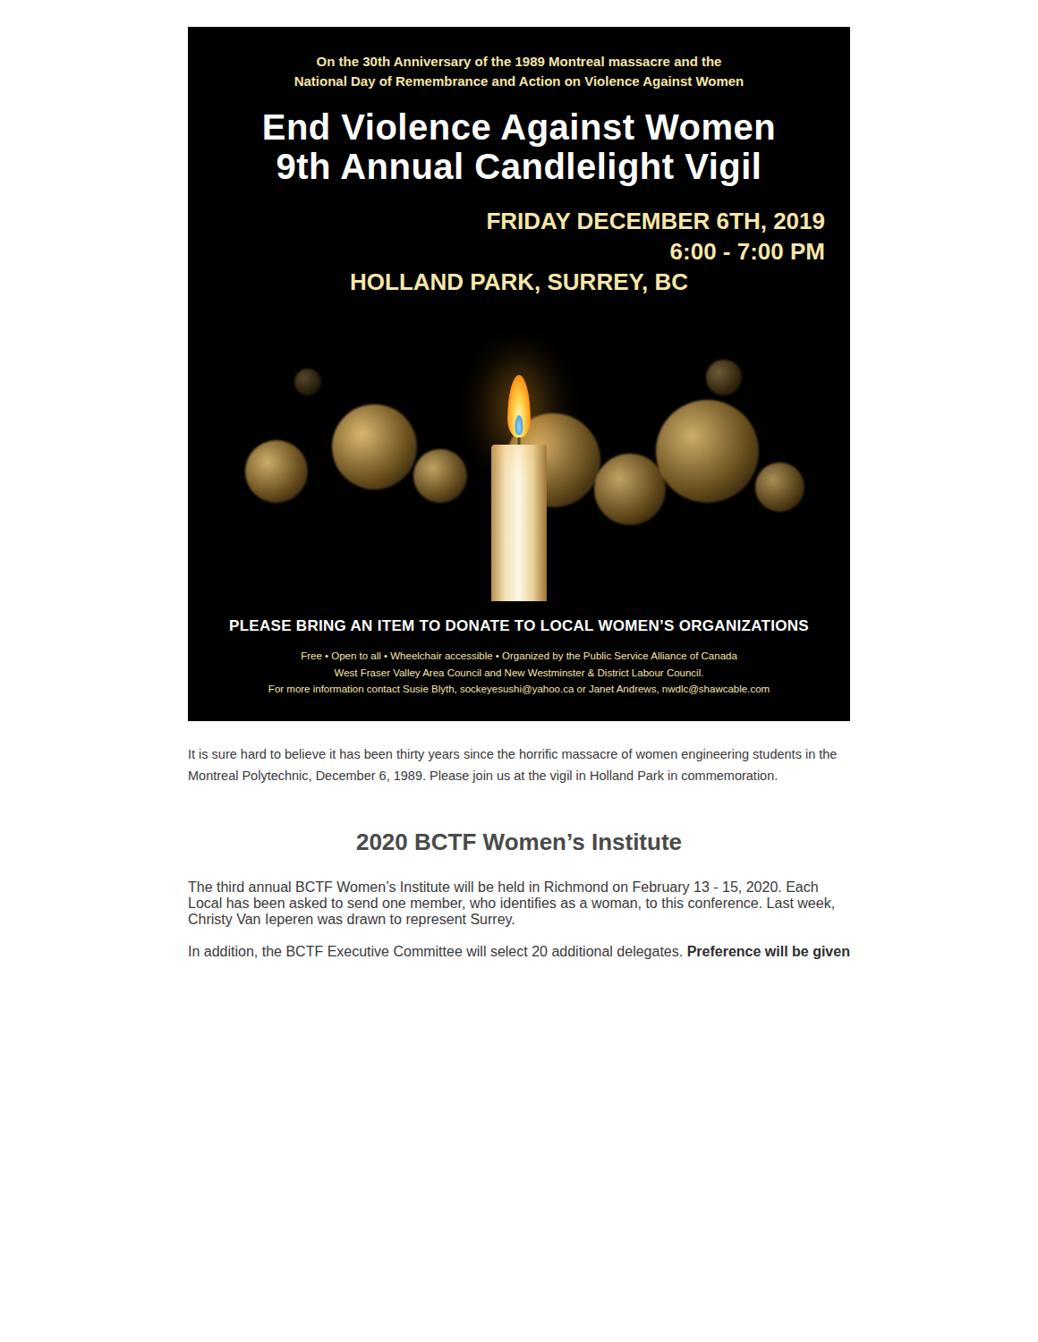On the 30th Anniversary of the 1989 Montreal massacre and the
National Day of Remembrance and Action on Violence Against Women
End Violence Against Women
9th Annual Candlelight Vigil
FRIDAY DECEMBER 6TH, 2019 6:00 - 7:00 PM HOLLAND PARK, SURREY, BC
PLEASE BRING AN ITEM TO DONATE TO LOCAL WOMEN’S ORGANIZATIONS
Free • Open to all • Wheelchair accessible • Organized by the Public Service Alliance of Canada
West Fraser Valley Area Council and New Westminster & District Labour Council.
For more information contact Susie Blyth, sockeyesushi@yahoo.ca or Janet Andrews, nwdlc@shawcable.com
It is sure hard to believe it has been thirty years since the horrific massacre of women engineering students in the Montreal Polytechnic, December 6, 1989. Please join us at the vigil in Holland Park in commemoration.
2020 BCTF Women’s Institute
The third annual BCTF Women’s Institute will be held in Richmond on February 13 - 15, 2020. Each Local has been asked to send one member, who identifies as a woman, to this conference. Last week, Christy Van Ieperen was drawn to represent Surrey.
In addition, the BCTF Executive Committee will select 20 additional delegates. Preference will be given